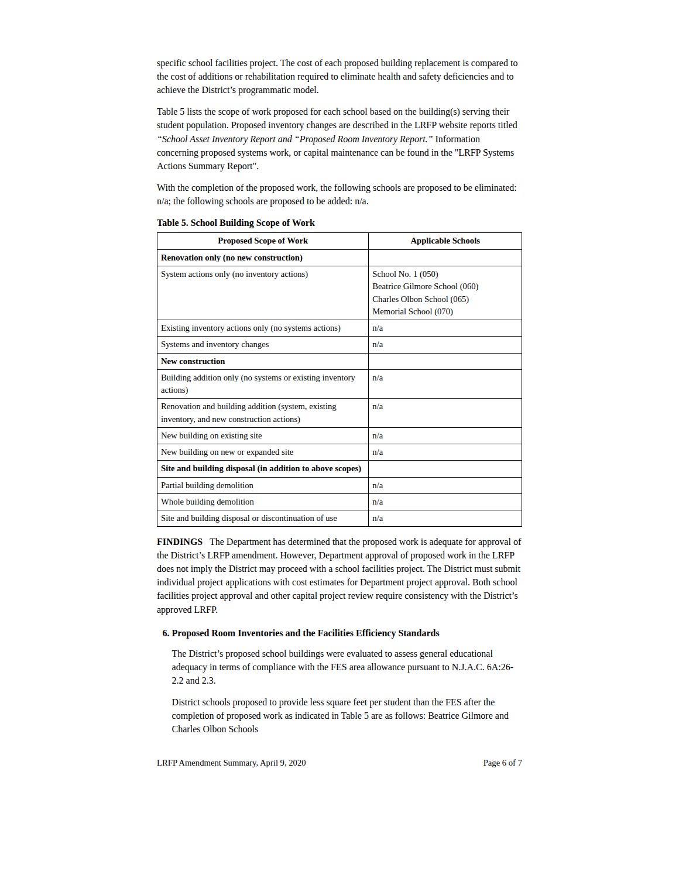specific school facilities project. The cost of each proposed building replacement is compared to the cost of additions or rehabilitation required to eliminate health and safety deficiencies and to achieve the District’s programmatic model.
Table 5 lists the scope of work proposed for each school based on the building(s) serving their student population. Proposed inventory changes are described in the LRFP website reports titled “School Asset Inventory Report and “Proposed Room Inventory Report.” Information concerning proposed systems work, or capital maintenance can be found in the "LRFP Systems Actions Summary Report".
With the completion of the proposed work, the following schools are proposed to be eliminated: n/a; the following schools are proposed to be added: n/a.
Table 5. School Building Scope of Work
| Proposed Scope of Work | Applicable Schools |
| --- | --- |
| Renovation only (no new construction) | |
| System actions only (no inventory actions) | School No. 1 (050) Beatrice Gilmore School (060) Charles Olbon School (065) Memorial School (070) |
| Existing inventory actions only (no systems actions) | n/a |
| Systems and inventory changes | n/a |
| New construction | |
| Building addition only (no systems or existing inventory actions) | n/a |
| Renovation and building addition (system, existing inventory, and new construction actions) | n/a |
| New building on existing site | n/a |
| New building on new or expanded site | n/a |
| Site and building disposal (in addition to above scopes) | |
| Partial building demolition | n/a |
| Whole building demolition | n/a |
| Site and building disposal or discontinuation of use | n/a |
FINDINGS The Department has determined that the proposed work is adequate for approval of the District’s LRFP amendment. However, Department approval of proposed work in the LRFP does not imply the District may proceed with a school facilities project. The District must submit individual project applications with cost estimates for Department project approval. Both school facilities project approval and other capital project review require consistency with the District’s approved LRFP.
Proposed Room Inventories and the Facilities Efficiency Standards
The District’s proposed school buildings were evaluated to assess general educational adequacy in terms of compliance with the FES area allowance pursuant to N.J.A.C. 6A:26-2.2 and 2.3.
District schools proposed to provide less square feet per student than the FES after the completion of proposed work as indicated in Table 5 are as follows: Beatrice Gilmore and Charles Olbon Schools
LRFP Amendment Summary, April 9, 2020 Page 6 of 7